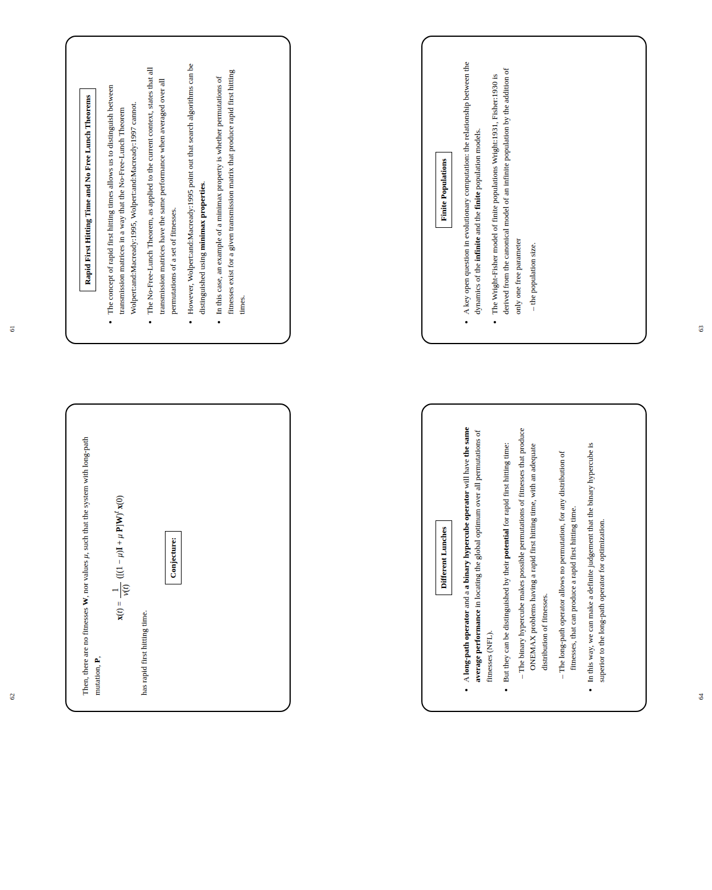Rapid First Hitting Time and No Free Lunch Theorems
The concept of rapid first hitting times allows us to distinguish between transmission matrices in a way that the No-Free-Lunch Theorem Wolpert:and:Macready:1995, Wolpert:and:Macready:1997 cannot.
The No-Free-Lunch Theorem, as applied to the current context, states that all transmission matrices have the same performance when averaged over all permutations of a set of fitnesses.
However, Wolpert:and:Macready:1995 point out that search algorithms can be distinguished using minimax properties.
In this case, an example of a minimax property is whether permutations of fitnesses exist for a given transmission matrix that produce rapid first hitting times.
61
Finite Populations
A key open question in evolutionary computation: the relationship between the dynamics of the infinite and the finite population models.
The Wright-Fisher model of finite populations Wright:1931, Fisher:1930 is derived from the canonical model of an infinite population by the addition of only one free parameter
the population size.
63
Then, there are no fitnesses W, nor values μ, such that the system with long-path mutation, P,
x(t) = 1 ν(t) ([(1 − μ)I + μ P]W)t x(0)
has rapid first hitting time.
Conjecture:
62
Different Lunches
A long-path operator and a a binary hypercube operator will have the same average performance in locating the global optimum over all permutations of fitnesses (NFL).
But they can be distinguished by their potential for rapid first hitting time:
The binary hypercube makes possible permutations of fitnesses that produce ONEMAX problems having a rapid first hitting time, with an adequate distribution of fitnesses.
The long-path operator allows no permutation, for any distribution of fitnesses, that can produce a rapid first hitting time.
In this way, we can make a definite judgement that the binary hypercube is superior to the long-path operator for optimization.
64